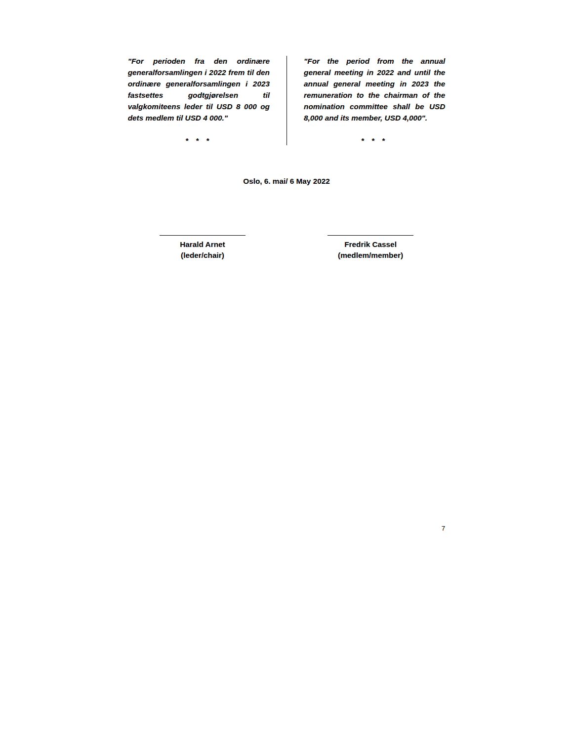"For perioden fra den ordinære generalforsamlingen i 2022 frem til den ordinære generalforsamlingen i 2023 fastsettes godtgjørelsen til valgkomiteens leder til USD 8 000 og dets medlem til USD 4 000."
* * *
"For the period from the annual general meeting in 2022 and until the annual general meeting in 2023 the remuneration to the chairman of the nomination committee shall be USD 8,000 and its member, USD 4,000".
* * *
Oslo, 6. mai/ 6 May 2022
Harald Arnet
(leder/chair)
Fredrik Cassel
(medlem/member)
7